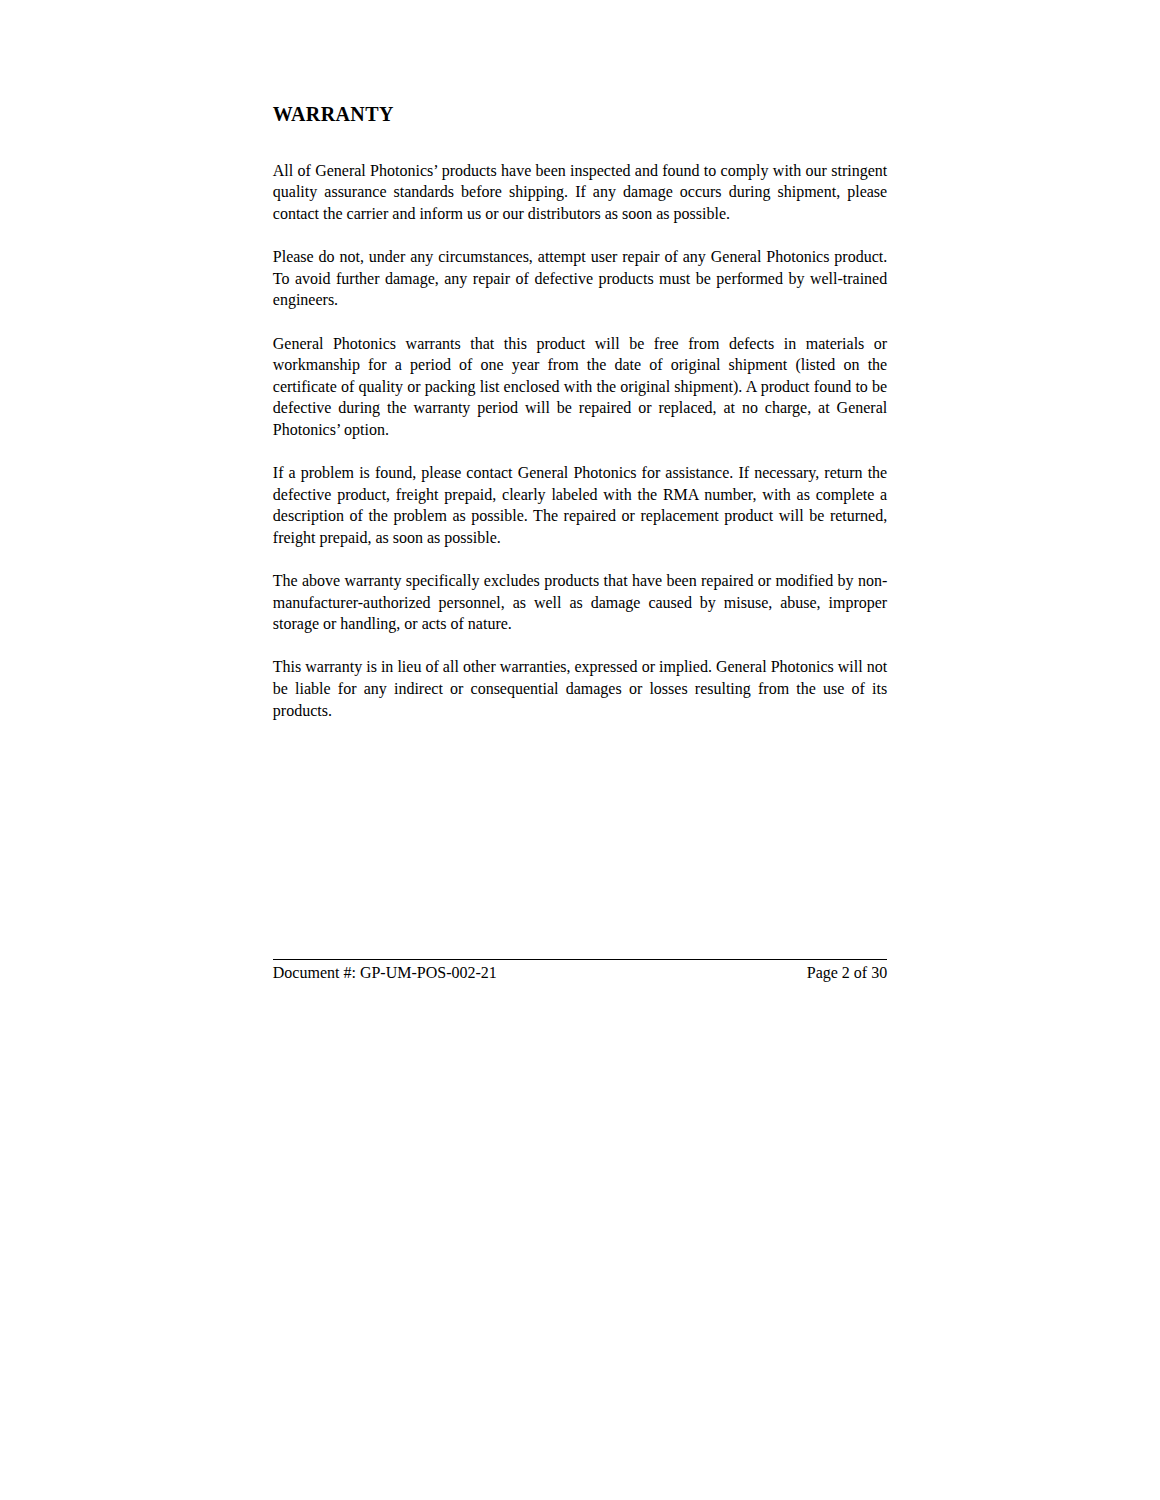WARRANTY
All of General Photonics’ products have been inspected and found to comply with our stringent quality assurance standards before shipping. If any damage occurs during shipment, please contact the carrier and inform us or our distributors as soon as possible.
Please do not, under any circumstances, attempt user repair of any General Photonics product. To avoid further damage, any repair of defective products must be performed by well-trained engineers.
General Photonics warrants that this product will be free from defects in materials or workmanship for a period of one year from the date of original shipment (listed on the certificate of quality or packing list enclosed with the original shipment). A product found to be defective during the warranty period will be repaired or replaced, at no charge, at General Photonics’ option.
If a problem is found, please contact General Photonics for assistance. If necessary, return the defective product, freight prepaid, clearly labeled with the RMA number, with as complete a description of the problem as possible. The repaired or replacement product will be returned, freight prepaid, as soon as possible.
The above warranty specifically excludes products that have been repaired or modified by non-manufacturer-authorized personnel, as well as damage caused by misuse, abuse, improper storage or handling, or acts of nature.
This warranty is in lieu of all other warranties, expressed or implied. General Photonics will not be liable for any indirect or consequential damages or losses resulting from the use of its products.
Document #: GP-UM-POS-002-21 Page 2 of 30